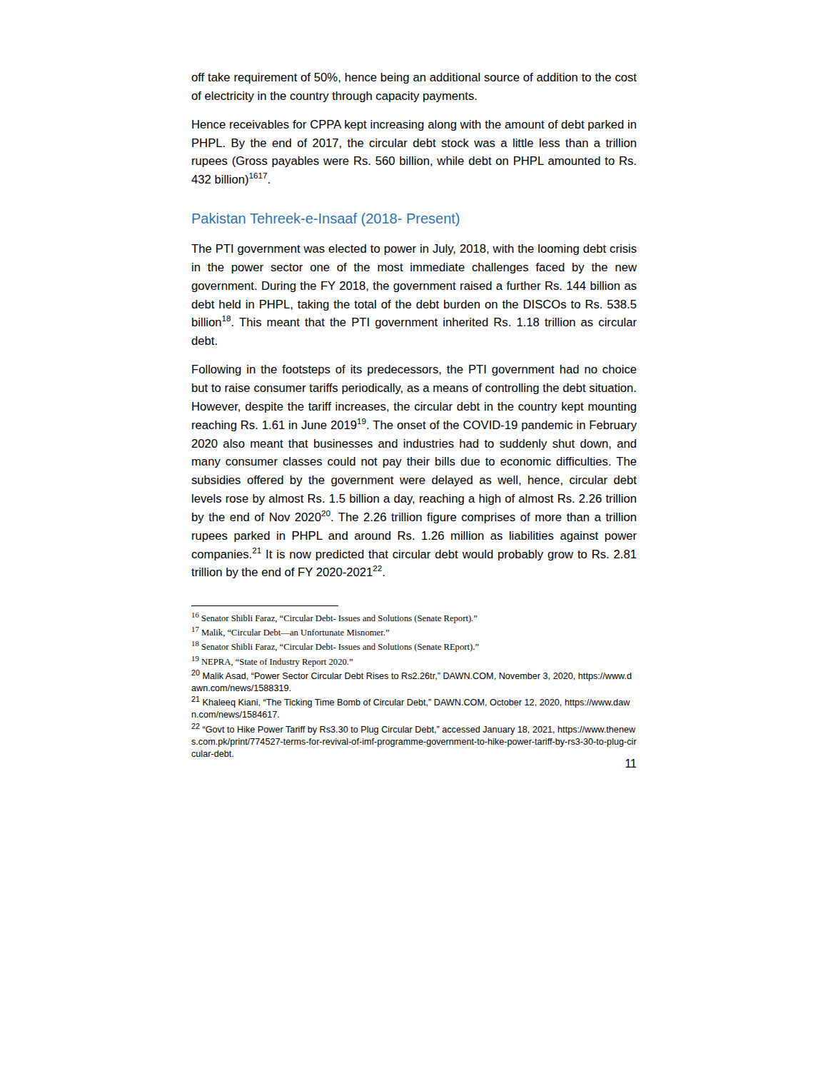off take requirement of 50%, hence being an additional source of addition to the cost of electricity in the country through capacity payments.
Hence receivables for CPPA kept increasing along with the amount of debt parked in PHPL. By the end of 2017, the circular debt stock was a little less than a trillion rupees (Gross payables were Rs. 560 billion, while debt on PHPL amounted to Rs. 432 billion)1617.
Pakistan Tehreek-e-Insaaf (2018- Present)
The PTI government was elected to power in July, 2018, with the looming debt crisis in the power sector one of the most immediate challenges faced by the new government. During the FY 2018, the government raised a further Rs. 144 billion as debt held in PHPL, taking the total of the debt burden on the DISCOs to Rs. 538.5 billion18. This meant that the PTI government inherited Rs. 1.18 trillion as circular debt.
Following in the footsteps of its predecessors, the PTI government had no choice but to raise consumer tariffs periodically, as a means of controlling the debt situation. However, despite the tariff increases, the circular debt in the country kept mounting reaching Rs. 1.61 in June 201919. The onset of the COVID-19 pandemic in February 2020 also meant that businesses and industries had to suddenly shut down, and many consumer classes could not pay their bills due to economic difficulties. The subsidies offered by the government were delayed as well, hence, circular debt levels rose by almost Rs. 1.5 billion a day, reaching a high of almost Rs. 2.26 trillion by the end of Nov 202020. The 2.26 trillion figure comprises of more than a trillion rupees parked in PHPL and around Rs. 1.26 million as liabilities against power companies.21 It is now predicted that circular debt would probably grow to Rs. 2.81 trillion by the end of FY 2020-202122.
16 Senator Shibli Faraz, “Circular Debt- Issues and Solutions (Senate Report).”
17 Malik, “Circular Debt—an Unfortunate Misnomer.”
18 Senator Shibli Faraz, “Circular Debt- Issues and Solutions (Senate REport).”
19 NEPRA, “State of Industry Report 2020.”
20 Malik Asad, “Power Sector Circular Debt Rises to Rs2.26tr,” DAWN.COM, November 3, 2020, https://www.dawn.com/news/1588319.
21 Khaleeq Kiani, “The Ticking Time Bomb of Circular Debt,” DAWN.COM, October 12, 2020, https://www.dawn.com/news/1584617.
22 “Govt to Hike Power Tariff by Rs3.30 to Plug Circular Debt,” accessed January 18, 2021, https://www.thenews.com.pk/print/774527-terms-for-revival-of-imf-programme-government-to-hike-power-tariff-by-rs3-30-to-plug-circular-debt.
11